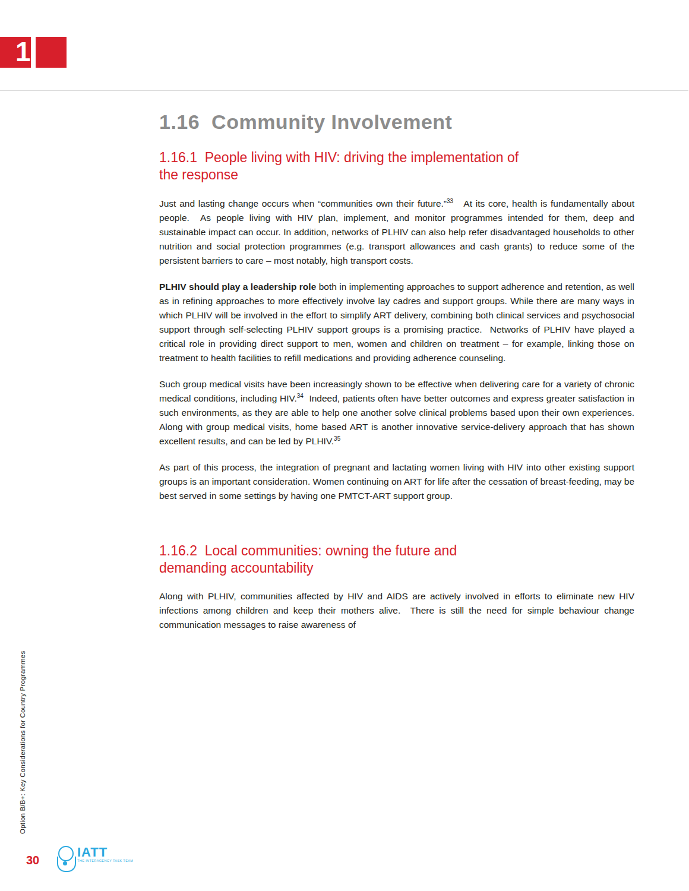1
1.16 Community Involvement
1.16.1 People living with HIV: driving the implementation of
the response
Just and lasting change occurs when “communities own their future.”33 At its core, health is fundamentally about people. As people living with HIV plan, implement, and monitor programmes intended for them, deep and sustainable impact can occur. In addition, networks of PLHIV can also help refer disadvantaged households to other nutrition and social protection programmes (e.g. transport allowances and cash grants) to reduce some of the persistent barriers to care – most notably, high transport costs.
PLHIV should play a leadership role both in implementing approaches to support adherence and retention, as well as in refining approaches to more effectively involve lay cadres and support groups. While there are many ways in which PLHIV will be involved in the effort to simplify ART delivery, combining both clinical services and psychosocial support through self-selecting PLHIV support groups is a promising practice. Networks of PLHIV have played a critical role in providing direct support to men, women and children on treatment – for example, linking those on treatment to health facilities to refill medications and providing adherence counseling.
Such group medical visits have been increasingly shown to be effective when delivering care for a variety of chronic medical conditions, including HIV.34 Indeed, patients often have better outcomes and express greater satisfaction in such environments, as they are able to help one another solve clinical problems based upon their own experiences. Along with group medical visits, home based ART is another innovative service-delivery approach that has shown excellent results, and can be led by PLHIV.35
As part of this process, the integration of pregnant and lactating women living with HIV into other existing support groups is an important consideration. Women continuing on ART for life after the cessation of breast-feeding, may be best served in some settings by having one PMTCT-ART support group.
1.16.2 Local communities: owning the future and
demanding accountability
Along with PLHIV, communities affected by HIV and AIDS are actively involved in efforts to eliminate new HIV infections among children and keep their mothers alive. There is still the need for simple behaviour change communication messages to raise awareness of
Option B/B+: Key Considerations for Country Programmes
30
IATT
THE INTERAGENCY TASK TEAM